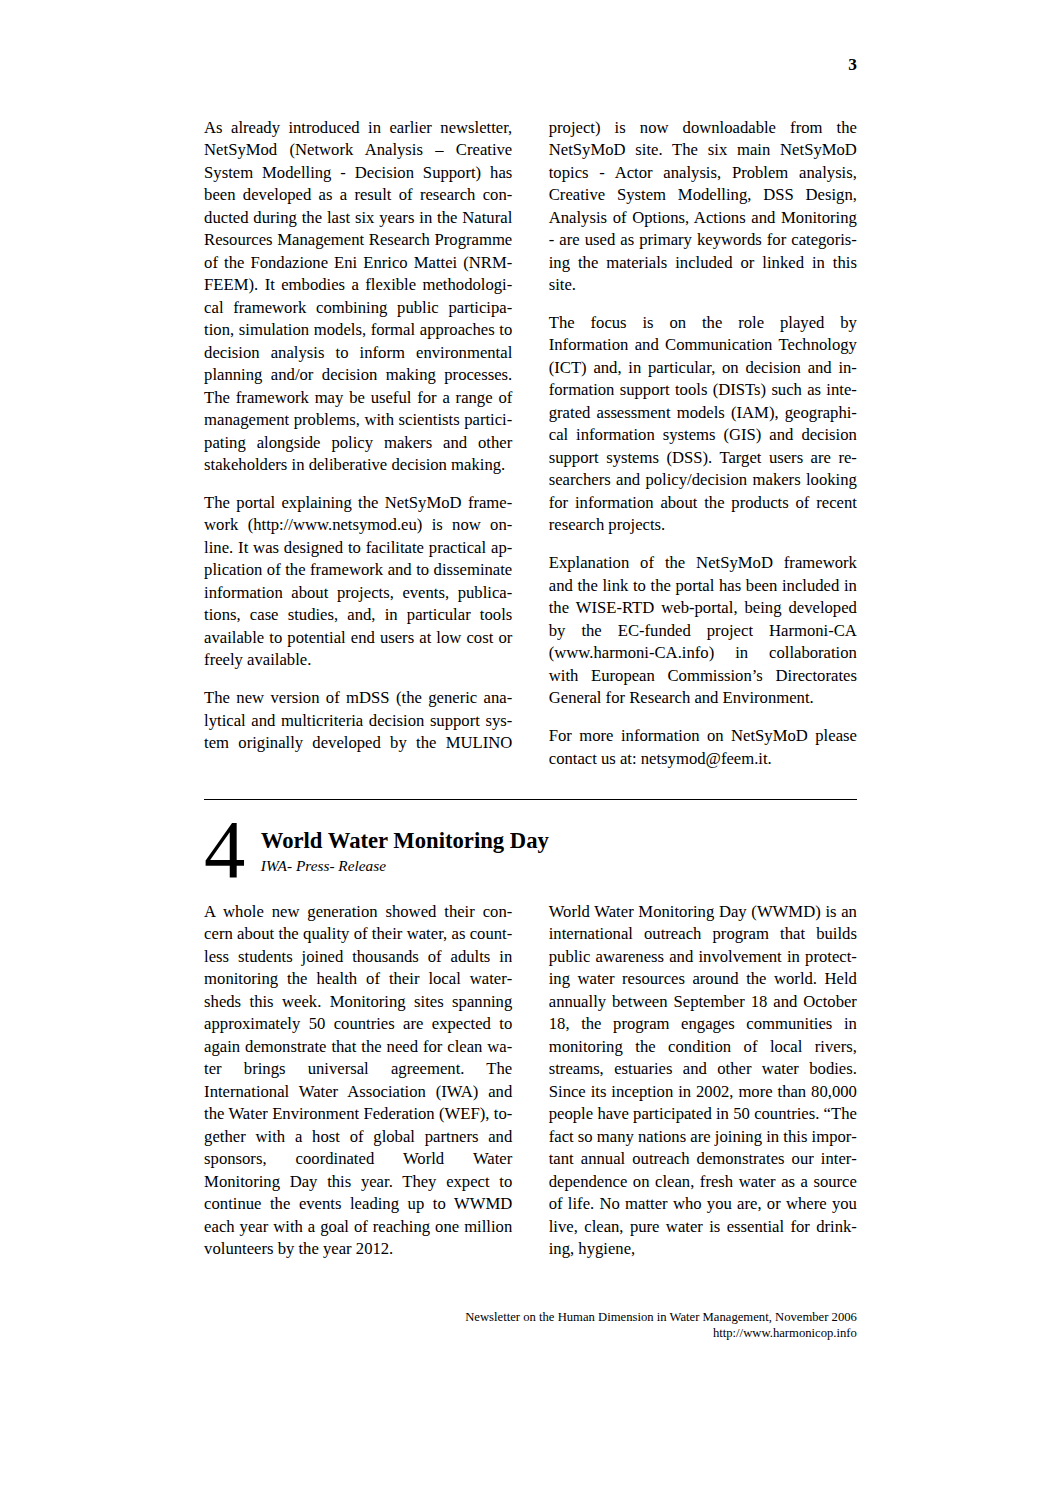3
As already introduced in earlier newsletter, NetSyMod (Network Analysis – Creative System Modelling - Decision Support) has been developed as a result of research conducted during the last six years in the Natural Resources Management Research Programme of the Fondazione Eni Enrico Mattei (NRM-FEEM). It embodies a flexible methodological framework combining public participation, simulation models, formal approaches to decision analysis to inform environmental planning and/or decision making processes. The framework may be useful for a range of management problems, with scientists participating alongside policy makers and other stakeholders in deliberative decision making.
The portal explaining the NetSyMoD framework (http://www.netsymod.eu) is now online. It was designed to facilitate practical application of the framework and to disseminate information about projects, events, publications, case studies, and, in particular tools available to potential end users at low cost or freely available.
The new version of mDSS (the generic analytical and multicriteria decision support system originally developed by the MULINO project) is now downloadable from the NetSyMoD site. The six main NetSyMoD topics - Actor analysis, Problem analysis, Creative System Modelling, DSS Design, Analysis of Options, Actions and Monitoring - are used as primary keywords for categorising the materials included or linked in this site.
The focus is on the role played by Information and Communication Technology (ICT) and, in particular, on decision and information support tools (DISTs) such as integrated assessment models (IAM), geographical information systems (GIS) and decision support systems (DSS). Target users are researchers and policy/decision makers looking for information about the products of recent research projects.
Explanation of the NetSyMoD framework and the link to the portal has been included in the WISE-RTD web-portal, being developed by the EC-funded project Harmoni-CA (www.harmoni-CA.info) in collaboration with European Commission’s Directorates General for Research and Environment.
For more information on NetSyMoD please contact us at: netsymod@feem.it.
4
World Water Monitoring Day
IWA- Press- Release
A whole new generation showed their concern about the quality of their water, as countless students joined thousands of adults in monitoring the health of their local watersheds this week. Monitoring sites spanning approximately 50 countries are expected to again demonstrate that the need for clean water brings universal agreement. The International Water Association (IWA) and the Water Environment Federation (WEF), together with a host of global partners and sponsors, coordinated World Water Monitoring Day this year. They expect to continue the events leading up to WWMD each year with a goal of reaching one million volunteers by the year 2012.
World Water Monitoring Day (WWMD) is an international outreach program that builds public awareness and involvement in protecting water resources around the world. Held annually between September 18 and October 18, the program engages communities in monitoring the condition of local rivers, streams, estuaries and other water bodies. Since its inception in 2002, more than 80,000 people have participated in 50 countries. “The fact so many nations are joining in this important annual outreach demonstrates our interdependence on clean, fresh water as a source of life. No matter who you are, or where you live, clean, pure water is essential for drinking, hygiene,
Newsletter on the Human Dimension in Water Management, November 2006
http://www.harmonicop.info